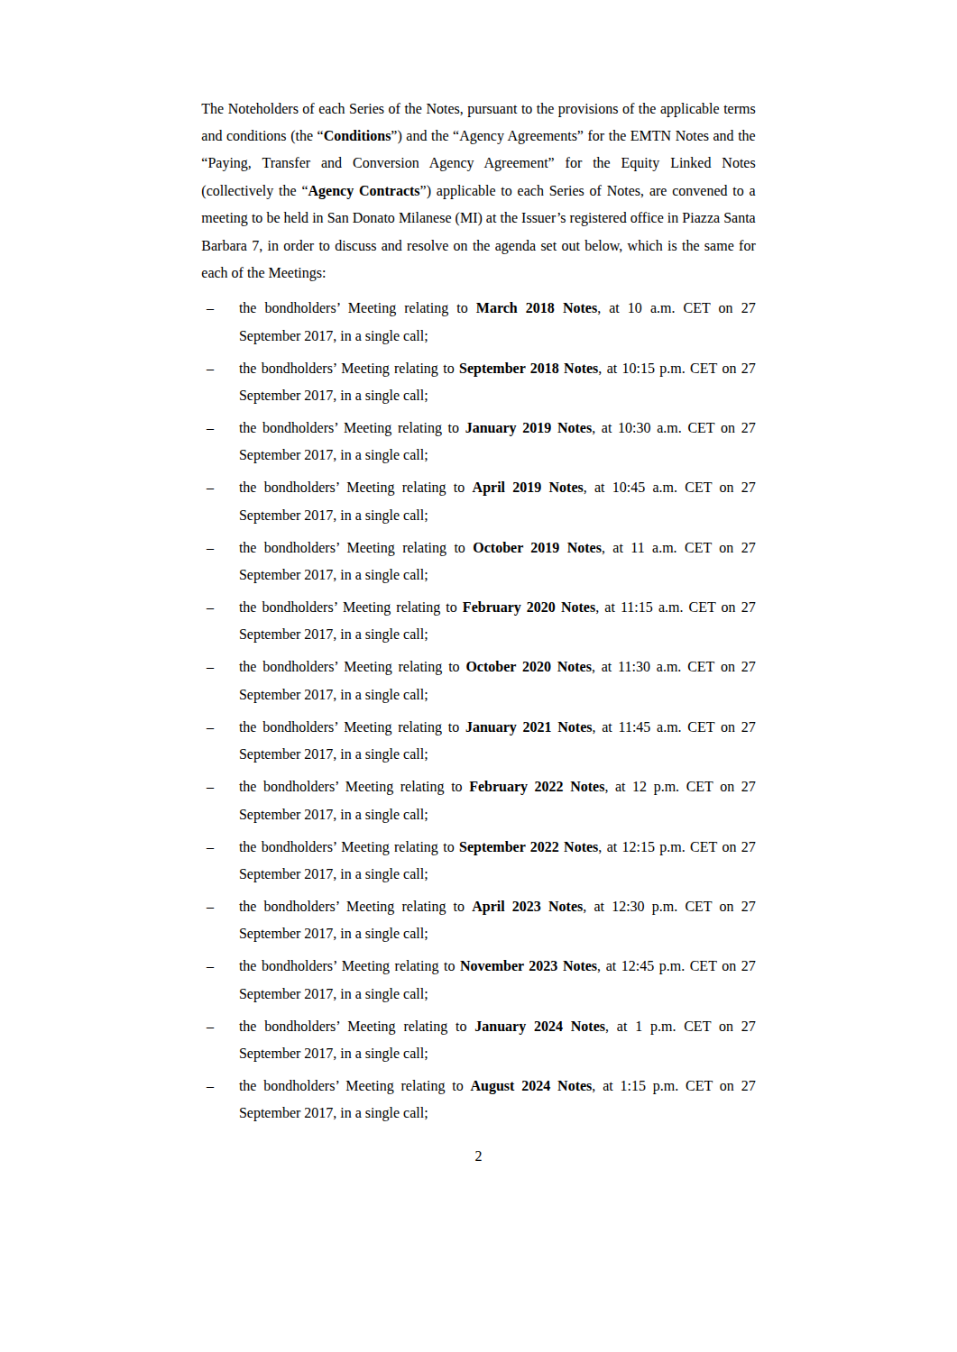The Noteholders of each Series of the Notes, pursuant to the provisions of the applicable terms and conditions (the “Conditions”) and the “Agency Agreements” for the EMTN Notes and the “Paying, Transfer and Conversion Agency Agreement” for the Equity Linked Notes (collectively the “Agency Contracts”) applicable to each Series of Notes, are convened to a meeting to be held in San Donato Milanese (MI) at the Issuer’s registered office in Piazza Santa Barbara 7, in order to discuss and resolve on the agenda set out below, which is the same for each of the Meetings:
the bondholders’ Meeting relating to March 2018 Notes, at 10 a.m. CET on 27 September 2017, in a single call;
the bondholders’ Meeting relating to September 2018 Notes, at 10:15 p.m. CET on 27 September 2017, in a single call;
the bondholders’ Meeting relating to January 2019 Notes, at 10:30 a.m. CET on 27 September 2017, in a single call;
the bondholders’ Meeting relating to April 2019 Notes, at 10:45 a.m. CET on 27 September 2017, in a single call;
the bondholders’ Meeting relating to October 2019 Notes, at 11 a.m. CET on 27 September 2017, in a single call;
the bondholders’ Meeting relating to February 2020 Notes, at 11:15 a.m. CET on 27 September 2017, in a single call;
the bondholders’ Meeting relating to October 2020 Notes, at 11:30 a.m. CET on 27 September 2017, in a single call;
the bondholders’ Meeting relating to January 2021 Notes, at 11:45 a.m. CET on 27 September 2017, in a single call;
the bondholders’ Meeting relating to February 2022 Notes, at 12 p.m. CET on 27 September 2017, in a single call;
the bondholders’ Meeting relating to September 2022 Notes, at 12:15 p.m. CET on 27 September 2017, in a single call;
the bondholders’ Meeting relating to April 2023 Notes, at 12:30 p.m. CET on 27 September 2017, in a single call;
the bondholders’ Meeting relating to November 2023 Notes, at 12:45 p.m. CET on 27 September 2017, in a single call;
the bondholders’ Meeting relating to January 2024 Notes, at 1 p.m. CET on 27 September 2017, in a single call;
the bondholders’ Meeting relating to August 2024 Notes, at 1:15 p.m. CET on 27 September 2017, in a single call;
2